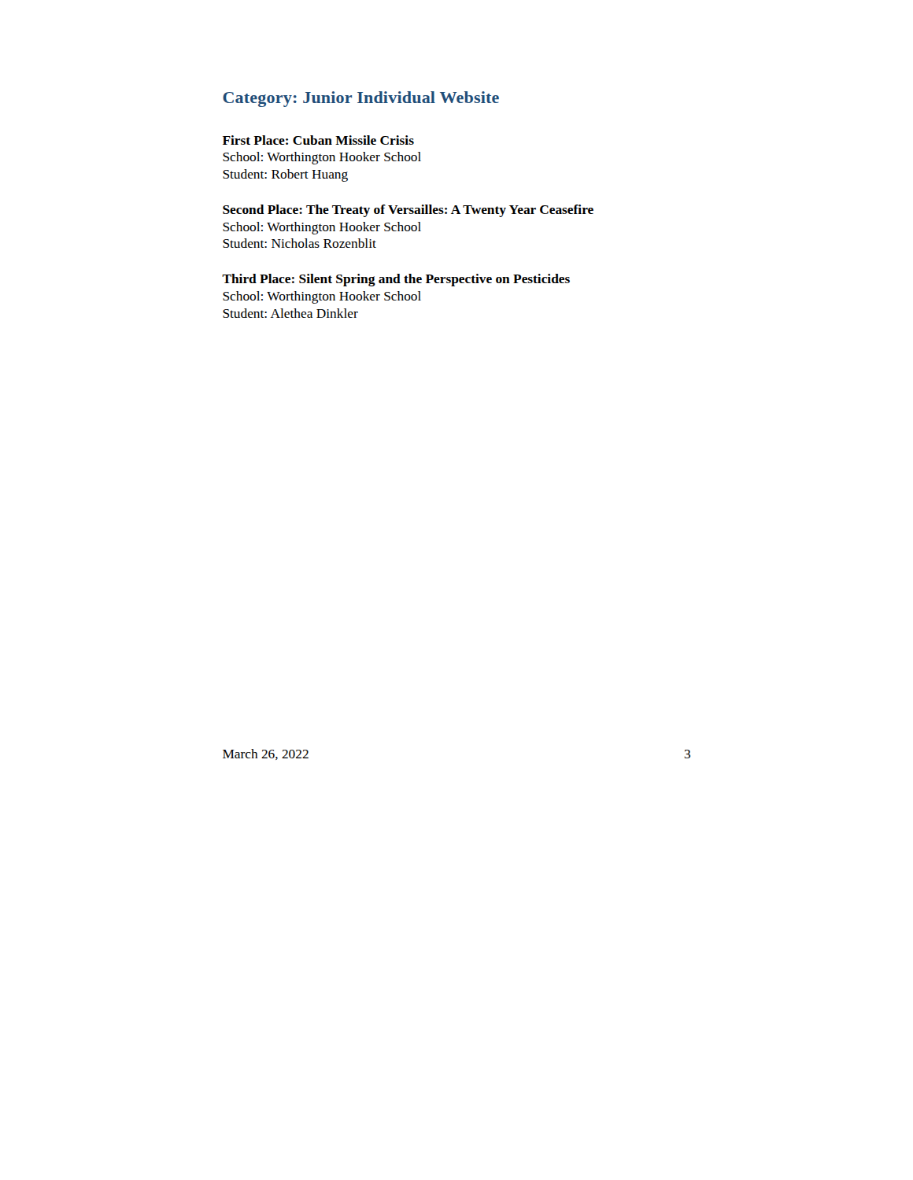Category: Junior Individual Website
First Place: Cuban Missile Crisis
School: Worthington Hooker School
Student: Robert Huang
Second Place: The Treaty of Versailles: A Twenty Year Ceasefire
School: Worthington Hooker School
Student: Nicholas Rozenblit
Third Place: Silent Spring and the Perspective on Pesticides
School: Worthington Hooker School
Student: Alethea Dinkler
March 26, 2022 3